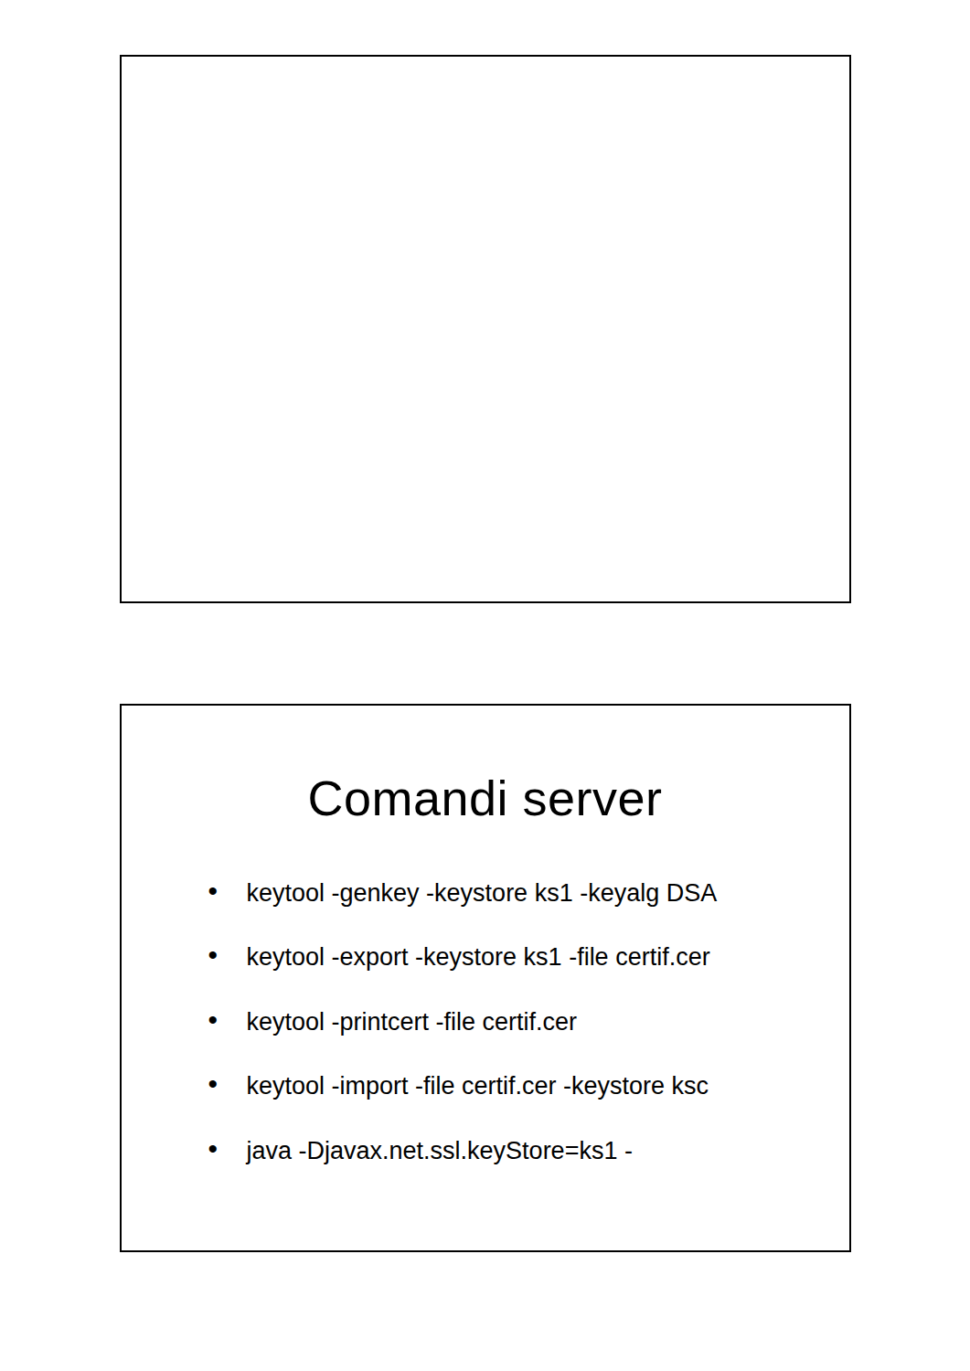Comandi server
keytool -genkey -keystore ks1 -keyalg DSA
keytool -export -keystore ks1 -file certif.cer
keytool -printcert -file certif.cer
keytool -import -file certif.cer -keystore ksc
java -Djavax.net.ssl.keyStore=ks1 -